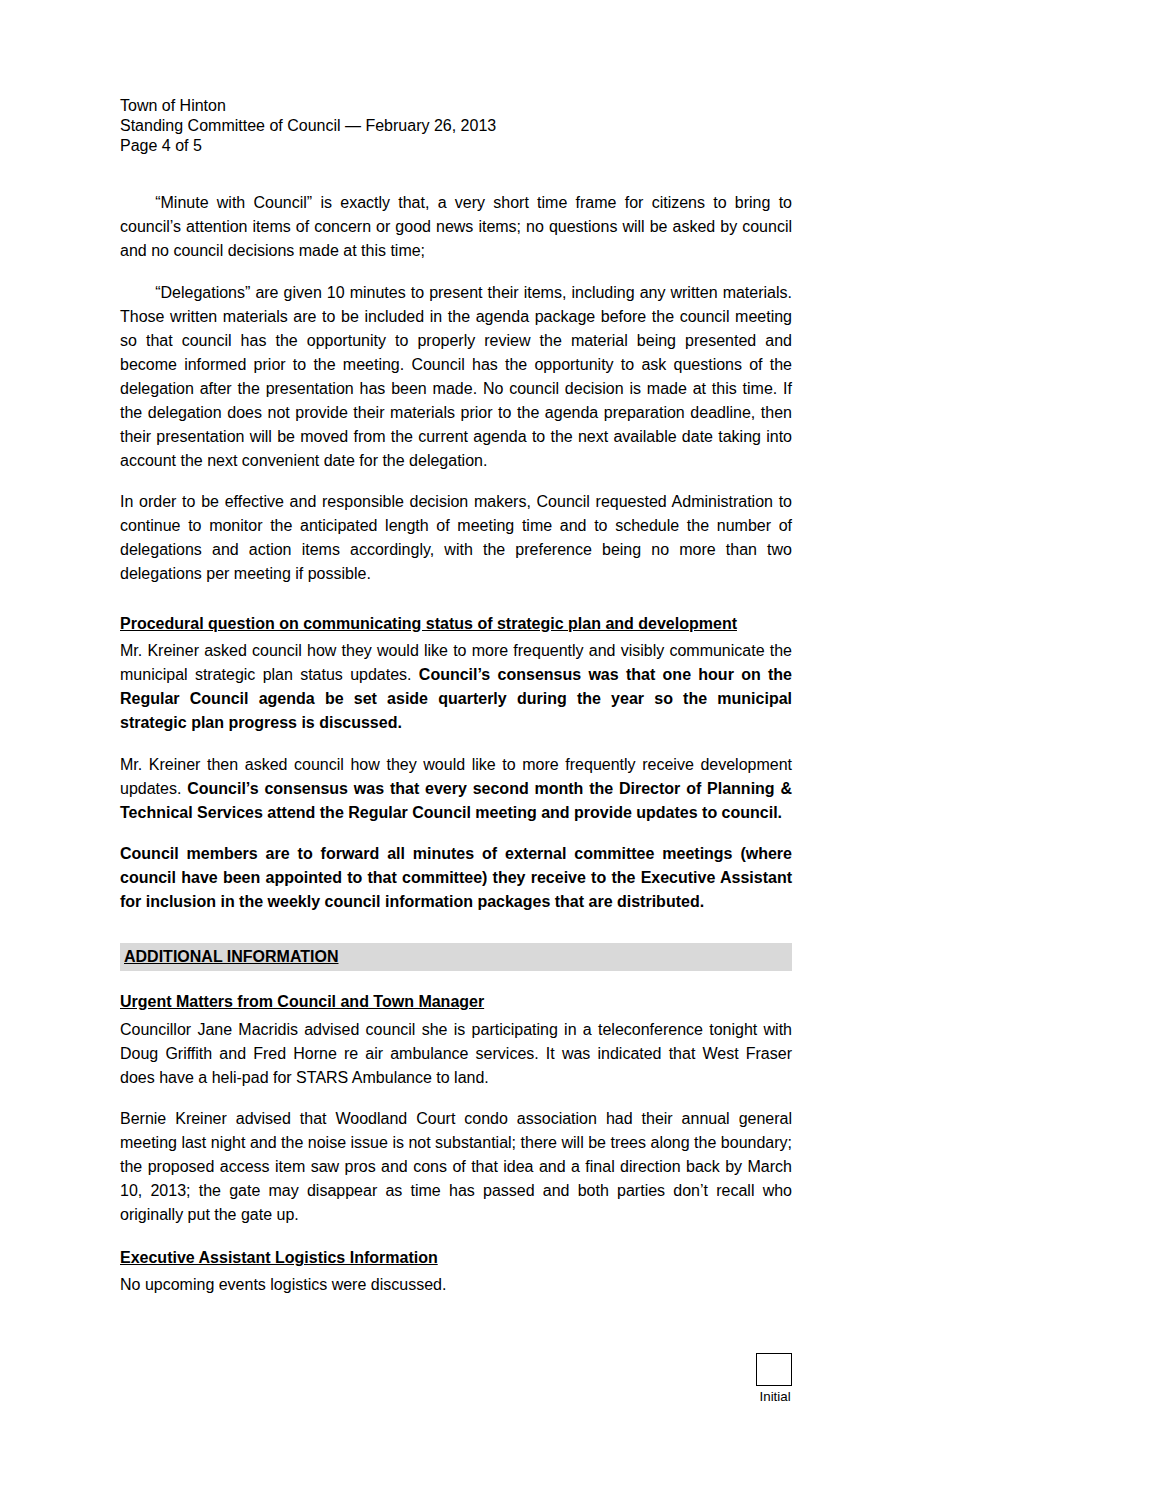Town of Hinton
Standing Committee of Council — February 26, 2013
Page 4 of 5
“Minute with Council” is exactly that, a very short time frame for citizens to bring to council’s attention items of concern or good news items; no questions will be asked by council and no council decisions made at this time;
“Delegations” are given 10 minutes to present their items, including any written materials. Those written materials are to be included in the agenda package before the council meeting so that council has the opportunity to properly review the material being presented and become informed prior to the meeting. Council has the opportunity to ask questions of the delegation after the presentation has been made. No council decision is made at this time. If the delegation does not provide their materials prior to the agenda preparation deadline, then their presentation will be moved from the current agenda to the next available date taking into account the next convenient date for the delegation.
In order to be effective and responsible decision makers, Council requested Administration to continue to monitor the anticipated length of meeting time and to schedule the number of delegations and action items accordingly, with the preference being no more than two delegations per meeting if possible.
Procedural question on communicating status of strategic plan and development
Mr. Kreiner asked council how they would like to more frequently and visibly communicate the municipal strategic plan status updates. Council’s consensus was that one hour on the Regular Council agenda be set aside quarterly during the year so the municipal strategic plan progress is discussed.
Mr. Kreiner then asked council how they would like to more frequently receive development updates. Council’s consensus was that every second month the Director of Planning & Technical Services attend the Regular Council meeting and provide updates to council.
Council members are to forward all minutes of external committee meetings (where council have been appointed to that committee) they receive to the Executive Assistant for inclusion in the weekly council information packages that are distributed.
ADDITIONAL INFORMATION
Urgent Matters from Council and Town Manager
Councillor Jane Macridis advised council she is participating in a teleconference tonight with Doug Griffith and Fred Horne re air ambulance services. It was indicated that West Fraser does have a heli-pad for STARS Ambulance to land.
Bernie Kreiner advised that Woodland Court condo association had their annual general meeting last night and the noise issue is not substantial; there will be trees along the boundary; the proposed access item saw pros and cons of that idea and a final direction back by March 10, 2013; the gate may disappear as time has passed and both parties don’t recall who originally put the gate up.
Executive Assistant Logistics Information
No upcoming events logistics were discussed.
 
Initial